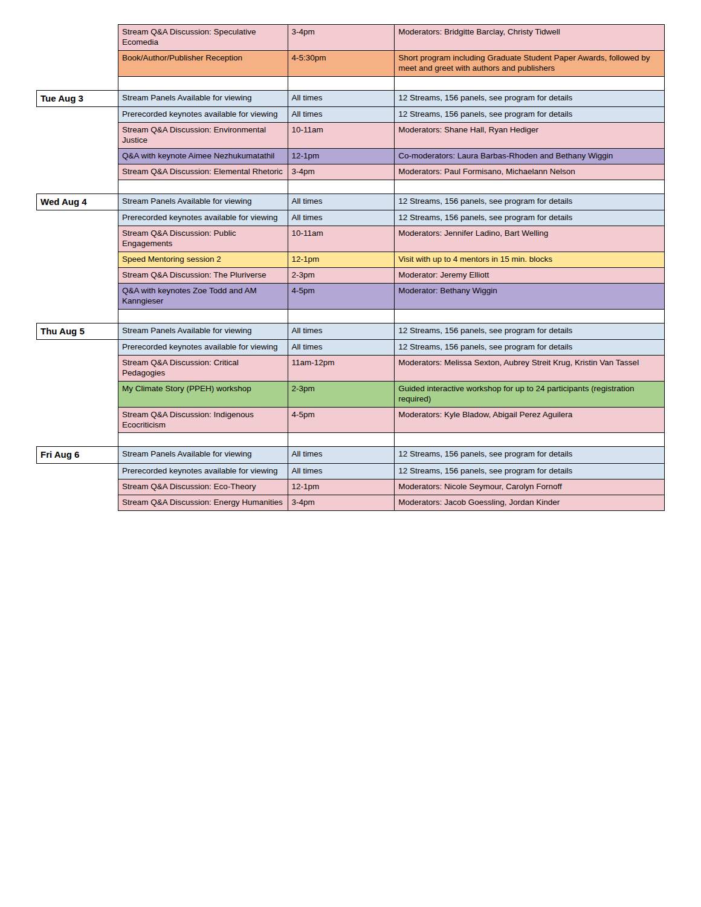| | Stream Q&A Discussion: Speculative Ecomedia | 3-4pm | Moderators: Bridgitte Barclay, Christy Tidwell |
| | Book/Author/Publisher Reception | 4-5:30pm | Short program including Graduate Student Paper Awards, followed by meet and greet with authors and publishers |
| Tue Aug 3 | Stream Panels Available for viewing | All times | 12 Streams, 156 panels, see program for details |
| | Prerecorded keynotes available for viewing | All times | 12 Streams, 156 panels, see program for details |
| | Stream Q&A Discussion: Environmental Justice | 10-11am | Moderators: Shane Hall, Ryan Hediger |
| | Q&A with keynote Aimee Nezhukumatathil | 12-1pm | Co-moderators: Laura Barbas-Rhoden and Bethany Wiggin |
| | Stream Q&A Discussion: Elemental Rhetoric | 3-4pm | Moderators: Paul Formisano, Michaelann Nelson |
| Wed Aug 4 | Stream Panels Available for viewing | All times | 12 Streams, 156 panels, see program for details |
| | Prerecorded keynotes available for viewing | All times | 12 Streams, 156 panels, see program for details |
| | Stream Q&A Discussion: Public Engagements | 10-11am | Moderators: Jennifer Ladino, Bart Welling |
| | Speed Mentoring session 2 | 12-1pm | Visit with up to 4 mentors in 15 min. blocks |
| | Stream Q&A Discussion: The Pluriverse | 2-3pm | Moderator: Jeremy Elliott |
| | Q&A with keynotes Zoe Todd and AM Kanngieser | 4-5pm | Moderator: Bethany Wiggin |
| Thu Aug 5 | Stream Panels Available for viewing | All times | 12 Streams, 156 panels, see program for details |
| | Prerecorded keynotes available for viewing | All times | 12 Streams, 156 panels, see program for details |
| | Stream Q&A Discussion: Critical Pedagogies | 11am-12pm | Moderators: Melissa Sexton, Aubrey Streit Krug, Kristin Van Tassel |
| | My Climate Story (PPEH) workshop | 2-3pm | Guided interactive workshop for up to 24 participants (registration required) |
| | Stream Q&A Discussion: Indigenous Ecocriticism | 4-5pm | Moderators: Kyle Bladow, Abigail Perez Aguilera |
| Fri Aug 6 | Stream Panels Available for viewing | All times | 12 Streams, 156 panels, see program for details |
| | Prerecorded keynotes available for viewing | All times | 12 Streams, 156 panels, see program for details |
| | Stream Q&A Discussion: Eco-Theory | 12-1pm | Moderators: Nicole Seymour, Carolyn Fornoff |
| | Stream Q&A Discussion: Energy Humanities | 3-4pm | Moderators: Jacob Goessling, Jordan Kinder |